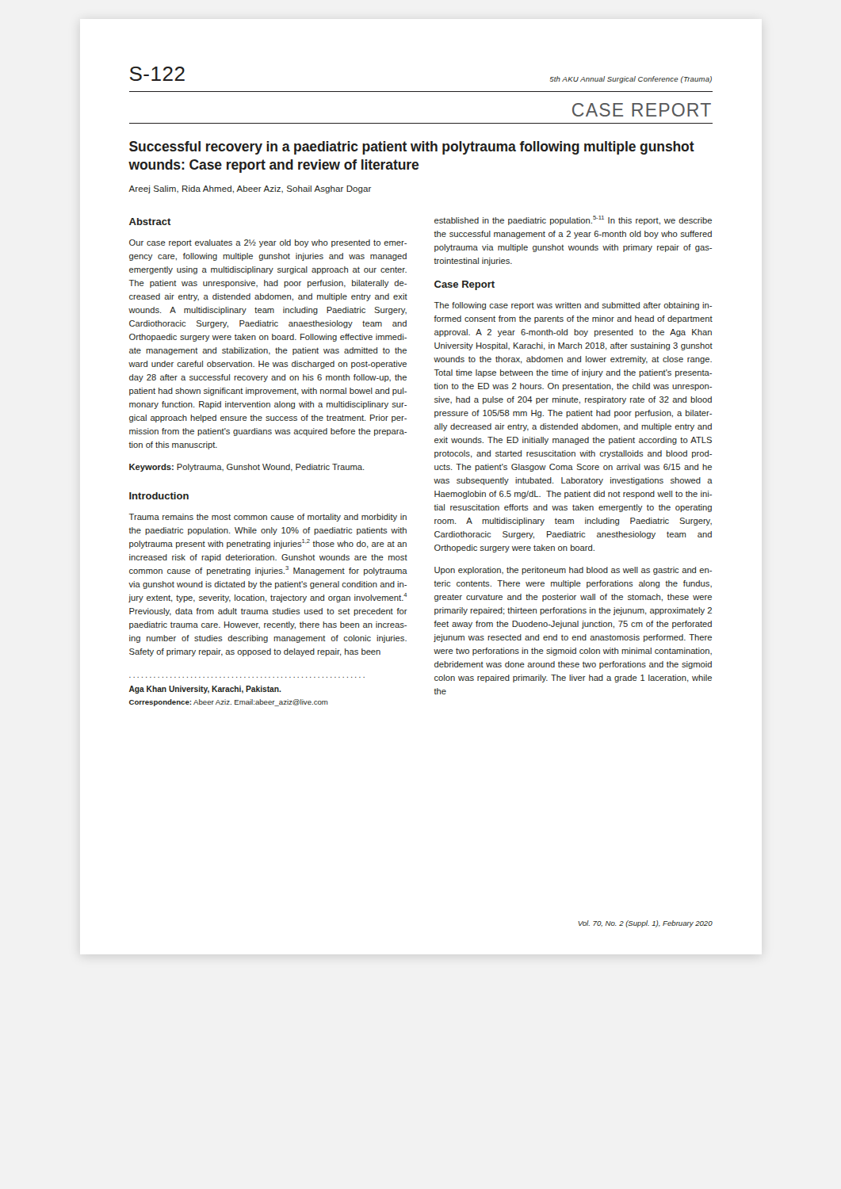S-122
5th AKU Annual Surgical Conference (Trauma)
Case Report
Successful recovery in a paediatric patient with polytrauma following multiple gunshot wounds: Case report and review of literature
Areej Salim, Rida Ahmed, Abeer Aziz, Sohail Asghar Dogar
Abstract
Our case report evaluates a 2½ year old boy who presented to emergency care, following multiple gunshot injuries and was managed emergently using a multidisciplinary surgical approach at our center. The patient was unresponsive, had poor perfusion, bilaterally decreased air entry, a distended abdomen, and multiple entry and exit wounds. A multidisciplinary team including Paediatric Surgery, Cardiothoracic Surgery, Paediatric anaesthesiology team and Orthopaedic surgery were taken on board. Following effective immediate management and stabilization, the patient was admitted to the ward under careful observation. He was discharged on post-operative day 28 after a successful recovery and on his 6 month follow-up, the patient had shown significant improvement, with normal bowel and pulmonary function. Rapid intervention along with a multidisciplinary surgical approach helped ensure the success of the treatment. Prior permission from the patient's guardians was acquired before the preparation of this manuscript.
Keywords: Polytrauma, Gunshot Wound, Pediatric Trauma.
Introduction
Trauma remains the most common cause of mortality and morbidity in the paediatric population. While only 10% of paediatric patients with polytrauma present with penetrating injuries1,2 those who do, are at an increased risk of rapid deterioration. Gunshot wounds are the most common cause of penetrating injuries.3 Management for polytrauma via gunshot wound is dictated by the patient's general condition and injury extent, type, severity, location, trajectory and organ involvement.4 Previously, data from adult trauma studies used to set precedent for paediatric trauma care. However, recently, there has been an increasing number of studies describing management of colonic injuries. Safety of primary repair, as opposed to delayed repair, has been
..........................................................
Aga Khan University, Karachi, Pakistan.
Correspondence: Abeer Aziz. Email:abeer_aziz@live.com
established in the paediatric population.5-11 In this report, we describe the successful management of a 2 year 6-month old boy who suffered polytrauma via multiple gunshot wounds with primary repair of gastrointestinal injuries.
Case Report
The following case report was written and submitted after obtaining informed consent from the parents of the minor and head of department approval. A 2 year 6-month-old boy presented to the Aga Khan University Hospital, Karachi, in March 2018, after sustaining 3 gunshot wounds to the thorax, abdomen and lower extremity, at close range. Total time lapse between the time of injury and the patient's presentation to the ED was 2 hours. On presentation, the child was unresponsive, had a pulse of 204 per minute, respiratory rate of 32 and blood pressure of 105/58 mm Hg. The patient had poor perfusion, a bilaterally decreased air entry, a distended abdomen, and multiple entry and exit wounds. The ED initially managed the patient according to ATLS protocols, and started resuscitation with crystalloids and blood products. The patient's Glasgow Coma Score on arrival was 6/15 and he was subsequently intubated. Laboratory investigations showed a Haemoglobin of 6.5 mg/dL. The patient did not respond well to the initial resuscitation efforts and was taken emergently to the operating room. A multidisciplinary team including Paediatric Surgery, Cardiothoracic Surgery, Paediatric anesthesiology team and Orthopedic surgery were taken on board.
Upon exploration, the peritoneum had blood as well as gastric and enteric contents. There were multiple perforations along the fundus, greater curvature and the posterior wall of the stomach, these were primarily repaired; thirteen perforations in the jejunum, approximately 2 feet away from the Duodeno-Jejunal junction, 75 cm of the perforated jejunum was resected and end to end anastomosis performed. There were two perforations in the sigmoid colon with minimal contamination, debridement was done around these two perforations and the sigmoid colon was repaired primarily. The liver had a grade 1 laceration, while the
Vol. 70, No. 2 (Suppl. 1), February 2020